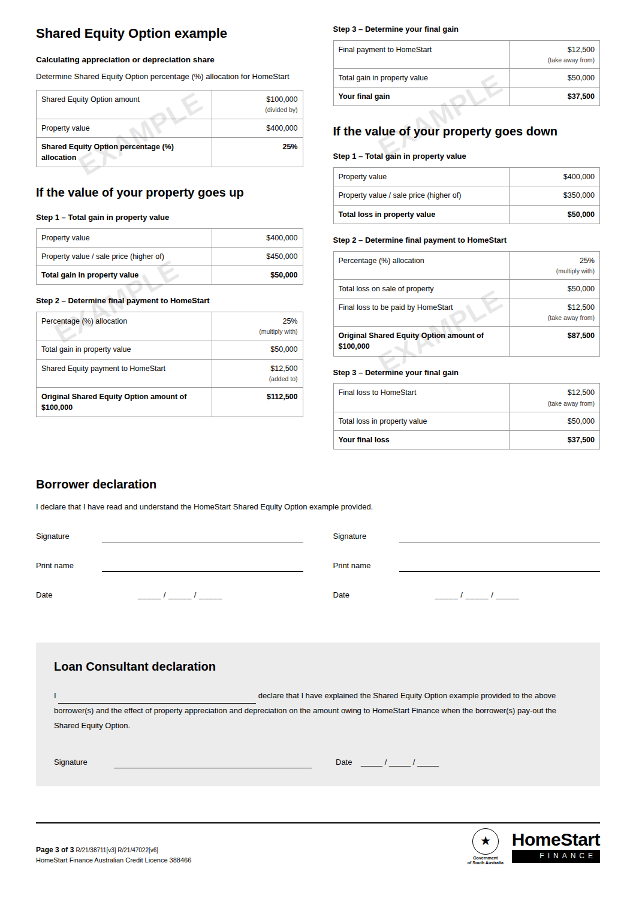EXAMPLE
EXAMPLE
EXAMPLE
EXAMPLE
Shared Equity Option example
Calculating appreciation or depreciation share
Determine Shared Equity Option percentage (%) allocation for HomeStart
| Shared Equity Option amount | $100,000 (divided by) |
| Property value | $400,000 |
| Shared Equity Option percentage (%) allocation | 25% |
If the value of your property goes up
Step 1 – Total gain in property value
| Property value | $400,000 |
| Property value / sale price (higher of) | $450,000 |
| Total gain in property value | $50,000 |
Step 2 – Determine final payment to HomeStart
| Percentage (%) allocation | 25% (multiply with) |
| Total gain in property value | $50,000 |
| Shared Equity payment to HomeStart | $12,500 (added to) |
| Original Shared Equity Option amount of $100,000 | $112,500 |
Step 3 – Determine your final gain
| Final payment to HomeStart | $12,500 (take away from) |
| Total gain in property value | $50,000 |
| Your final gain | $37,500 |
If the value of your property goes down
Step 1 – Total gain in property value
| Property value | $400,000 |
| Property value / sale price (higher of) | $350,000 |
| Total loss in property value | $50,000 |
Step 2 – Determine final payment to HomeStart
| Percentage (%) allocation | 25% (multiply with) |
| Total loss on sale of property | $50,000 |
| Final loss to be paid by HomeStart | $12,500 (take away from) |
| Original Shared Equity Option amount of $100,000 | $87,500 |
Step 3 – Determine your final gain
| Final loss to HomeStart | $12,500 (take away from) |
| Total loss in property value | $50,000 |
| Your final loss | $37,500 |
Borrower declaration
I declare that I have read and understand the HomeStart Shared Equity Option example provided.
Signature
Print name
Date
_____ / _____ / _____
Signature
Print name
Date
_____ / _____ / _____
Loan Consultant declaration
I declare that I have explained the Shared Equity Option example provided to the above borrower(s) and the effect of property appreciation and depreciation on the amount owing to HomeStart Finance when the borrower(s) pay-out the Shared Equity Option.
Signature
Date _____ / _____ / _____
Page 3 of 3 R/21/38711[v3] R/21/47022[v6]
HomeStart Finance Australian Credit Licence 388466
★
Government
of South Australia
HomeStart
FINANCE